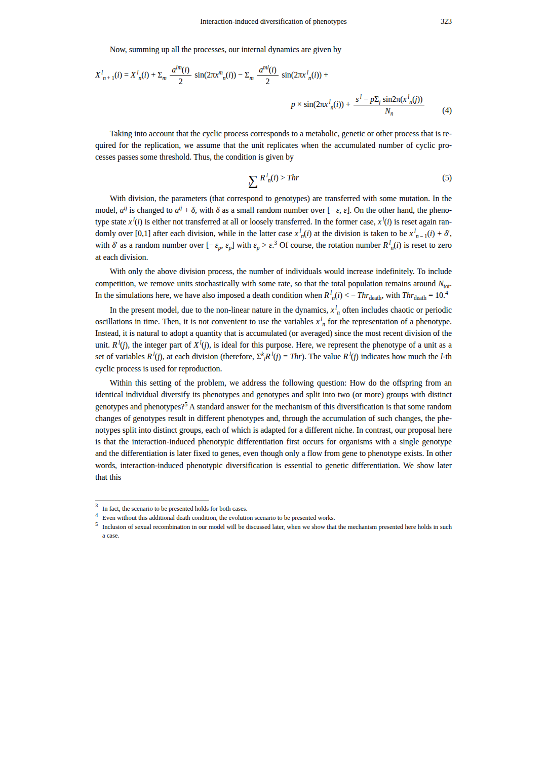Interaction-induced diversification of phenotypes 323
Now, summing up all the processes, our internal dynamics are given by
X ln + 1(i) = X ln(i) + Σm alm(i) 2 sin(2πxmn(i)) − Σm aml(i) 2 sin(2πx ln(i)) + p × sin(2πx ln(i)) + s l − p Σj sin2π(x ln(j)) Nn (4)
Taking into account that the cyclic process corresponds to a metabolic, genetic or other process that is required for the replication, we assume that the unit replicates when the accumulated number of cyclic processes passes some threshold. Thus, the condition is given by
∑l R ln(i) > Thr (5)
With division, the parameters (that correspond to genotypes) are transferred with some mutation. In the model, aij is changed to aij + δ, with δ as a small random number over [− ε, ε]. On the other hand, the phenotype state x l(i) is either not transferred at all or loosely transferred. In the former case, x l(i) is reset again randomly over [0,1] after each division, while in the latter case x ln(i) at the division is taken to be x ln − 1(i) + δ′, with δ′ as a random number over [− εp, εp] with εp > ε.3 Of course, the rotation number R ln(i) is reset to zero at each division.
With only the above division process, the number of individuals would increase indefinitely. To include competition, we remove units stochastically with some rate, so that the total population remains around Ntot. In the simulations here, we have also imposed a death condition when R ln(i) < − Thrdeath, with Thrdeath = 10.4
In the present model, due to the non-linear nature in the dynamics, x ln often includes chaotic or periodic oscillations in time. Then, it is not convenient to use the variables x ln for the representation of a phenotype. Instead, it is natural to adopt a quantity that is accumulated (or averaged) since the most recent division of the unit. R l(j), the integer part of X l(j), is ideal for this purpose. Here, we represent the phenotype of a unit as a set of variables R l(j), at each division (therefore, ΣklR l(j) = Thr). The value R l(j) indicates how much the l-th cyclic process is used for reproduction.
Within this setting of the problem, we address the following question: How do the offspring from an identical individual diversify its phenotypes and genotypes and split into two (or more) groups with distinct genotypes and phenotypes?5 A standard answer for the mechanism of this diversification is that some random changes of genotypes result in different phenotypes and, through the accumulation of such changes, the phenotypes split into distinct groups, each of which is adapted for a different niche. In contrast, our proposal here is that the interaction-induced phenotypic differentiation first occurs for organisms with a single genotype and the differentiation is later fixed to genes, even though only a flow from gene to phenotype exists. In other words, interaction-induced phenotypic diversification is essential to genetic differentiation. We show later that this
3 In fact, the scenario to be presented holds for both cases.
4 Even without this additional death condition, the evolution scenario to be presented works.
5 Inclusion of sexual recombination in our model will be discussed later, when we show that the mechanism presented here holds in such a case.